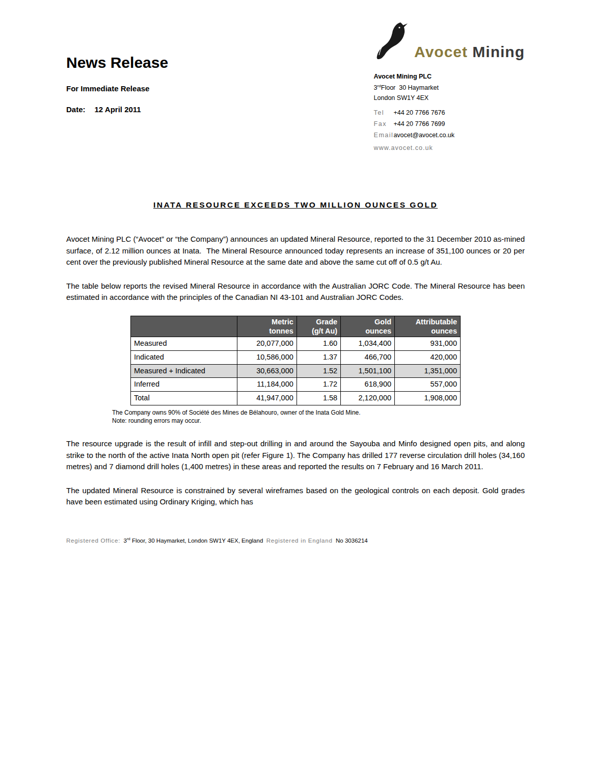News Release
For Immediate Release
Date: 12 April 2011
Avocet Mining
Avocet Mining PLC
3rdFloor 30 Haymarket
London SW1Y 4EX
| Tel | +44 20 7766 7676 |
| Fax | +44 20 7766 7699 |
| Email | avocet@avocet.co.uk |
www.avocet.co.uk
INATA RESOURCE EXCEEDS TWO MILLION OUNCES GOLD
Avocet Mining PLC (“Avocet” or “the Company”) announces an updated Mineral Resource, reported to the 31 December 2010 as-mined surface, of 2.12 million ounces at Inata. The Mineral Resource announced today represents an increase of 351,100 ounces or 20 per cent over the previously published Mineral Resource at the same date and above the same cut off of 0.5 g/t Au.
The table below reports the revised Mineral Resource in accordance with the Australian JORC Code. The Mineral Resource has been estimated in accordance with the principles of the Canadian NI 43-101 and Australian JORC Codes.
| | Metric tonnes | Grade (g/t Au) | Gold ounces | Attributable ounces |
| --- | --- | --- | --- | --- |
| Measured | 20,077,000 | 1.60 | 1,034,400 | 931,000 |
| Indicated | 10,586,000 | 1.37 | 466,700 | 420,000 |
| Measured + Indicated | 30,663,000 | 1.52 | 1,501,100 | 1,351,000 |
| Inferred | 11,184,000 | 1.72 | 618,900 | 557,000 |
| Total | 41,947,000 | 1.58 | 2,120,000 | 1,908,000 |
The Company owns 90% of Société des Mines de Bélahouro, owner of the Inata Gold Mine.
Note: rounding errors may occur.
The resource upgrade is the result of infill and step-out drilling in and around the Sayouba and Minfo designed open pits, and along strike to the north of the active Inata North open pit (refer Figure 1). The Company has drilled 177 reverse circulation drill holes (34,160 metres) and 7 diamond drill holes (1,400 metres) in these areas and reported the results on 7 February and 16 March 2011.
The updated Mineral Resource is constrained by several wireframes based on the geological controls on each deposit. Gold grades have been estimated using Ordinary Kriging, which has
Registered Office: 3rd Floor, 30 Haymarket, London SW1Y 4EX, England Registered in England No 3036214